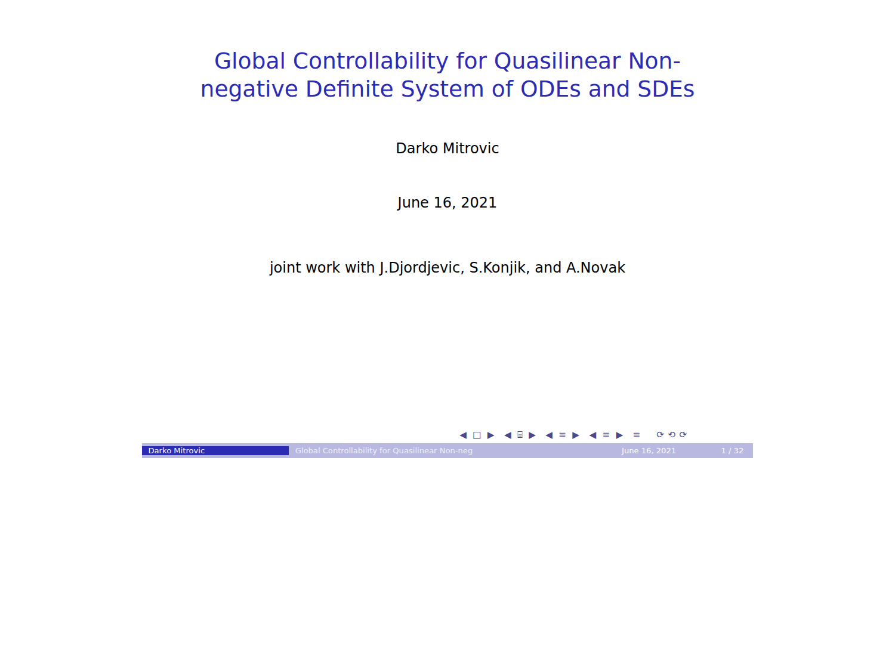Global Controllability for Quasilinear Non-negative Definite System of ODEs and SDEs
Darko Mitrovic
June 16, 2021
joint work with J.Djordjevic, S.Konjik, and A.Novak
◀ □ ▶ ◀ ⌸ ▶ ◀ ≡ ▶ ◀ ≡ ▶ ≡⟳ ⟲ ⟳
Darko Mitrovic
Global Controllability for Quasilinear Non-neg
June 16, 2021
1 / 32